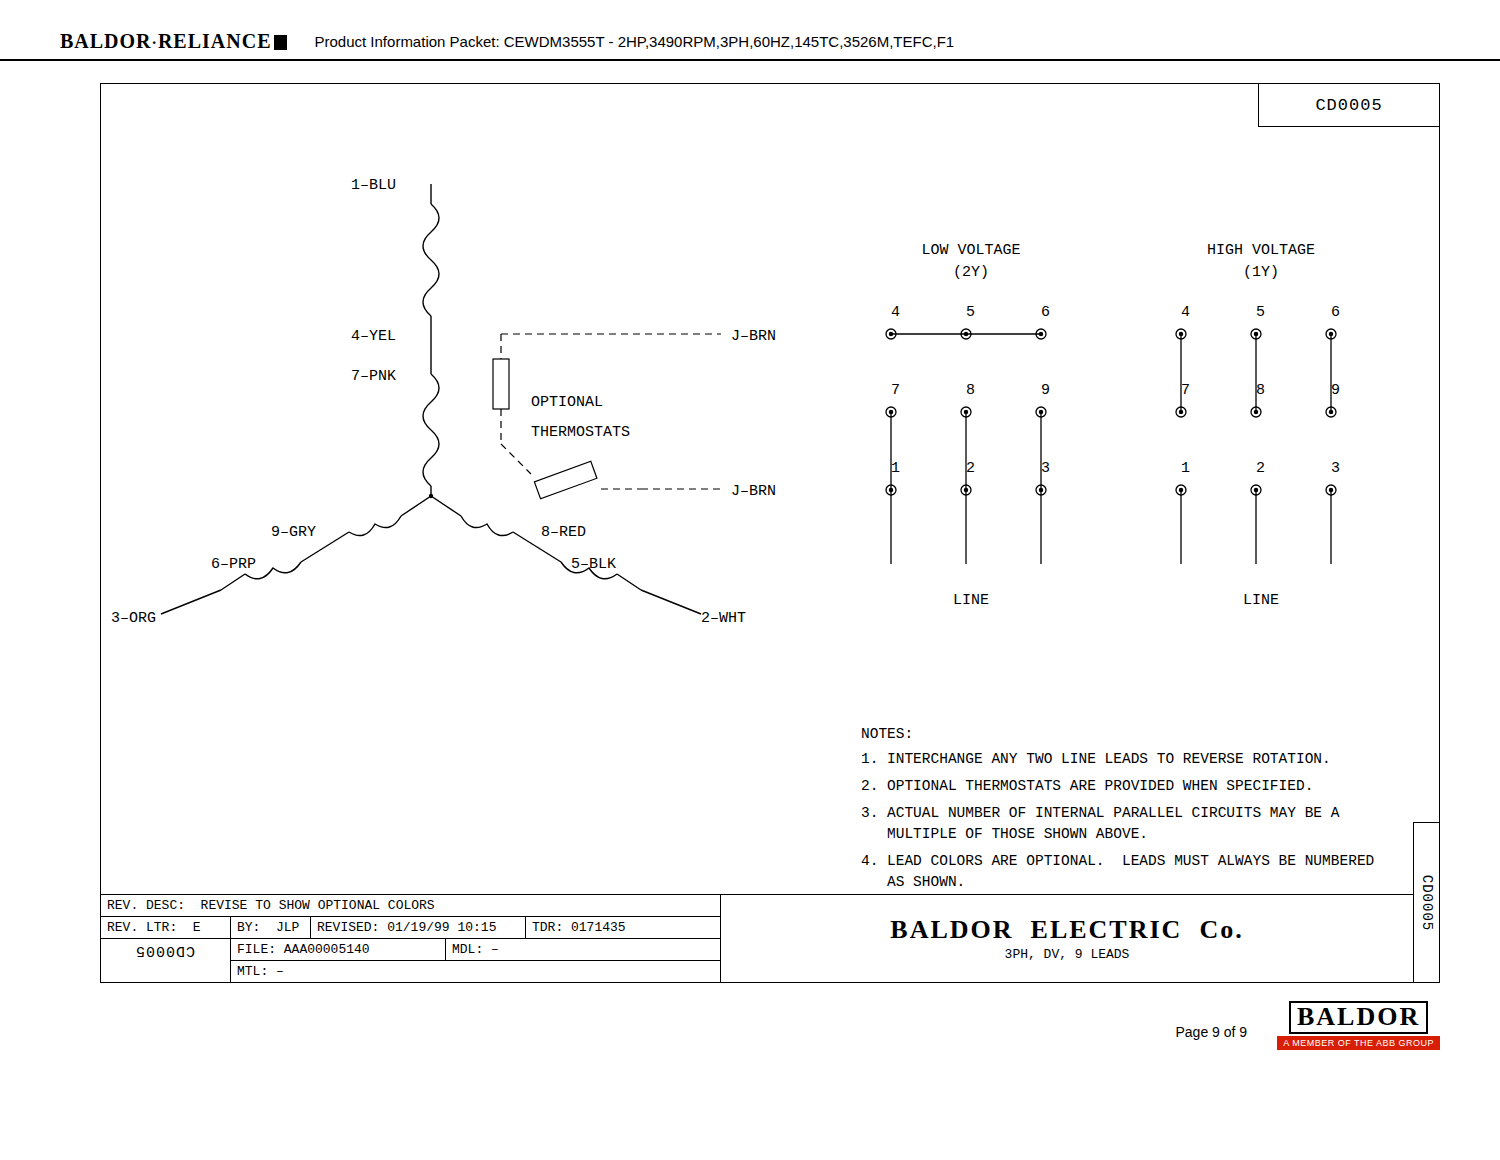BALDOR·RELIANCE
Product Information Packet: CEWDM3555T - 2HP,3490RPM,3PH,60HZ,145TC,3526M,TEFC,F1
CD0005
CD0005
1–BLU 4–YEL 7–PNK J–BRN J–BRN OPTIONAL THERMOSTATS 9–GRY 6–PRP 3–ORG 8–RED 5–BLK 2–WHT
LOW VOLTAGE (2Y) HIGH VOLTAGE (1Y) 4 5 6 7 8 9 1 2 3 LINE 4 5 6 7 8 9 1 2 3 LINE
NOTES:
1. INTERCHANGE ANY TWO LINE LEADS TO REVERSE ROTATION.
2. OPTIONAL THERMOSTATS ARE PROVIDED WHEN SPECIFIED.
3. ACTUAL NUMBER OF INTERNAL PARALLEL CIRCUITS MAY BE A MULTIPLE OF THOSE SHOWN ABOVE.
4. LEAD COLORS ARE OPTIONAL. LEADS MUST ALWAYS BE NUMBERED AS SHOWN.
REV. DESC: REVISE TO SHOW OPTIONAL COLORS
REV. LTR: E
BY: JLP
REVISED: 01/19/99 10:15
TDR: 0171435
CD0005
FILE: AAA00005140
MDL: –
MTL: –
BALDOR ELECTRIC Co.
3PH, DV, 9 LEADS
Page 9 of 9
BALDOR A MEMBER OF THE ABB GROUP